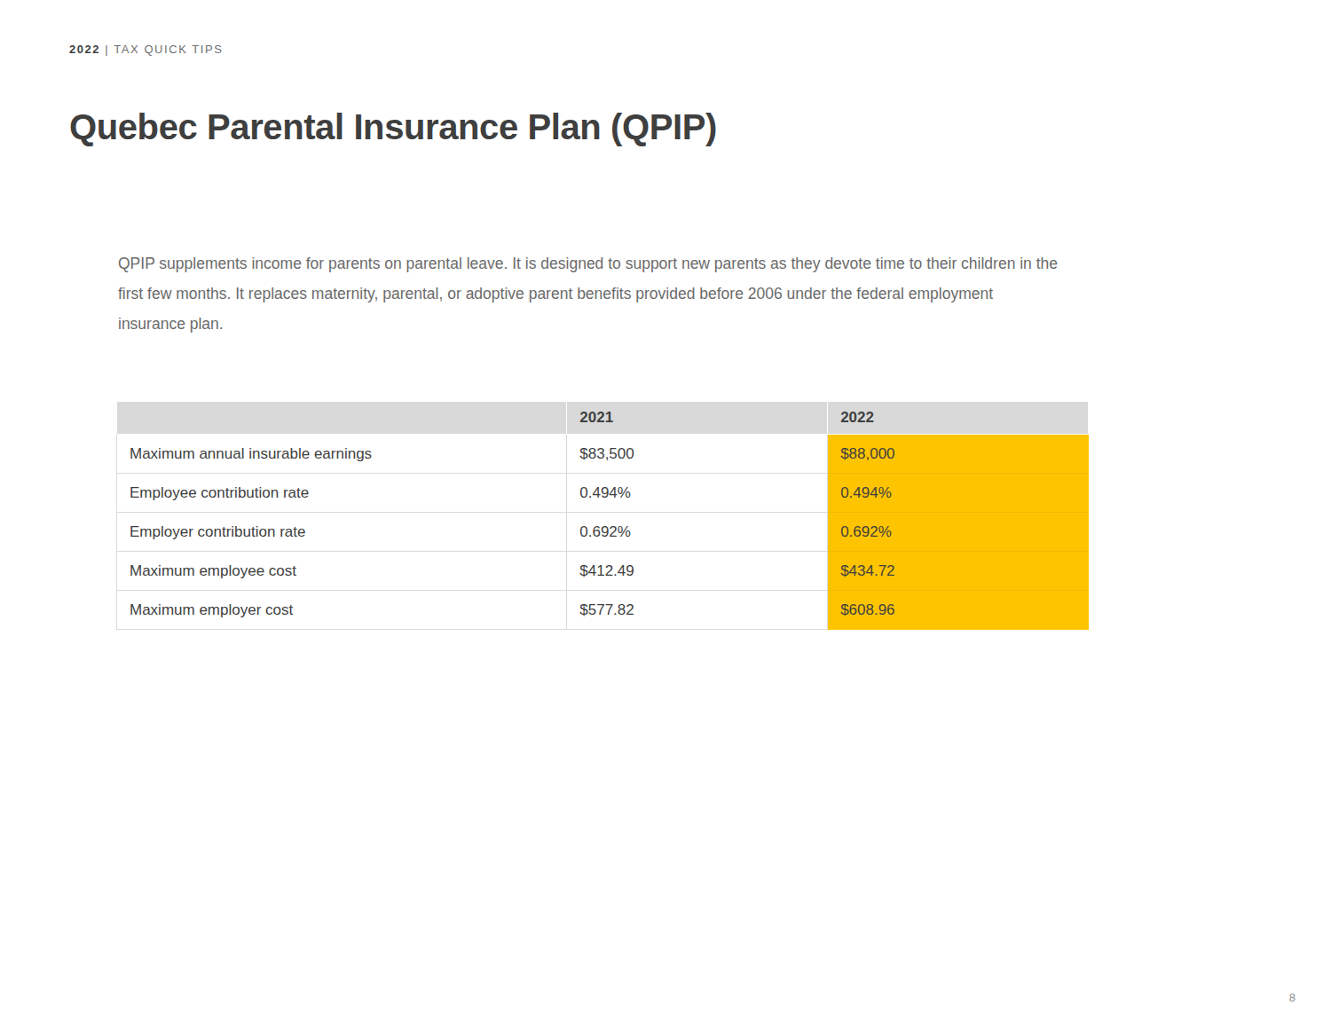2022 | TAX QUICK TIPS
Quebec Parental Insurance Plan (QPIP)
QPIP supplements income for parents on parental leave. It is designed to support new parents as they devote time to their children in the first few months. It replaces maternity, parental, or adoptive parent benefits provided before 2006 under the federal employment insurance plan.
| | 2021 | 2022 |
| --- | --- | --- |
| Maximum annual insurable earnings | $83,500 | $88,000 |
| Employee contribution rate | 0.494% | 0.494% |
| Employer contribution rate | 0.692% | 0.692% |
| Maximum employee cost | $412.49 | $434.72 |
| Maximum employer cost | $577.82 | $608.96 |
8